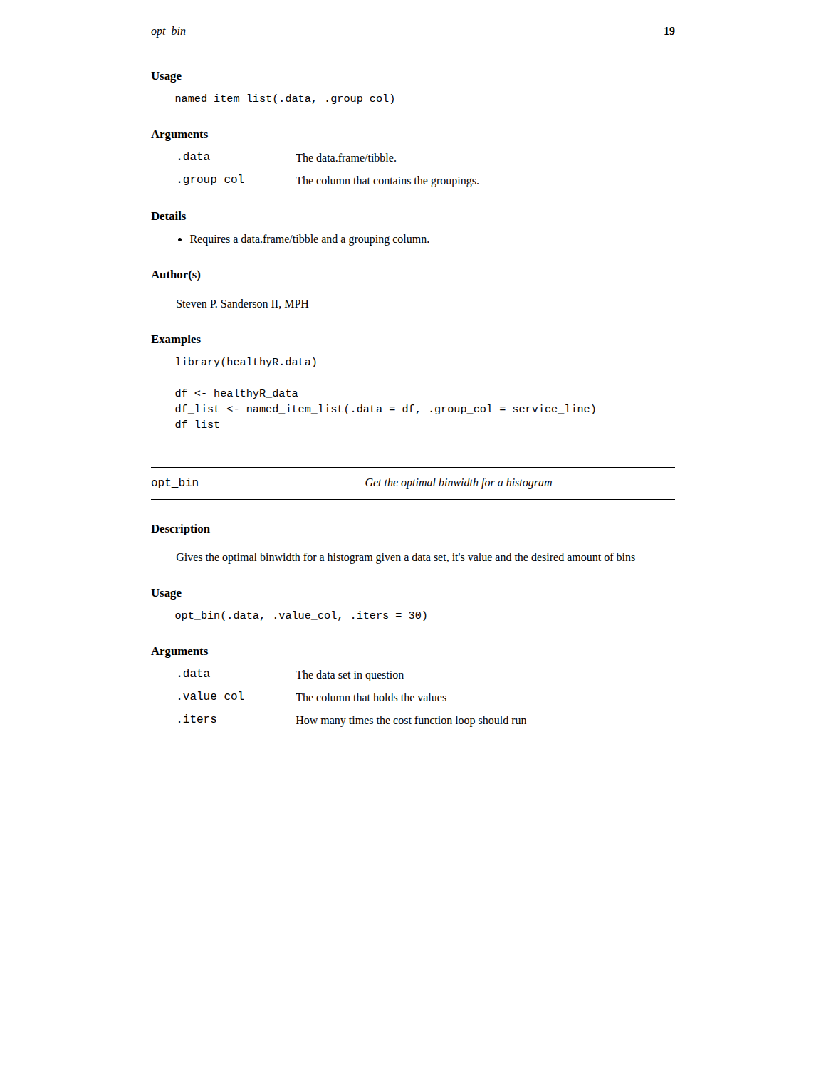opt_bin 19
Usage
named_item_list(.data, .group_col)
Arguments
.data
The data.frame/tibble.
.group_col
The column that contains the groupings.
Details
Requires a data.frame/tibble and a grouping column.
Author(s)
Steven P. Sanderson II, MPH
Examples
library(healthyR.data)

df <- healthyR_data
df_list <- named_item_list(.data = df, .group_col = service_line)
df_list
opt_bin Get the optimal binwidth for a histogram
Description
Gives the optimal binwidth for a histogram given a data set, it's value and the desired amount of bins
Usage
opt_bin(.data, .value_col, .iters = 30)
Arguments
.data
The data set in question
.value_col
The column that holds the values
.iters
How many times the cost function loop should run